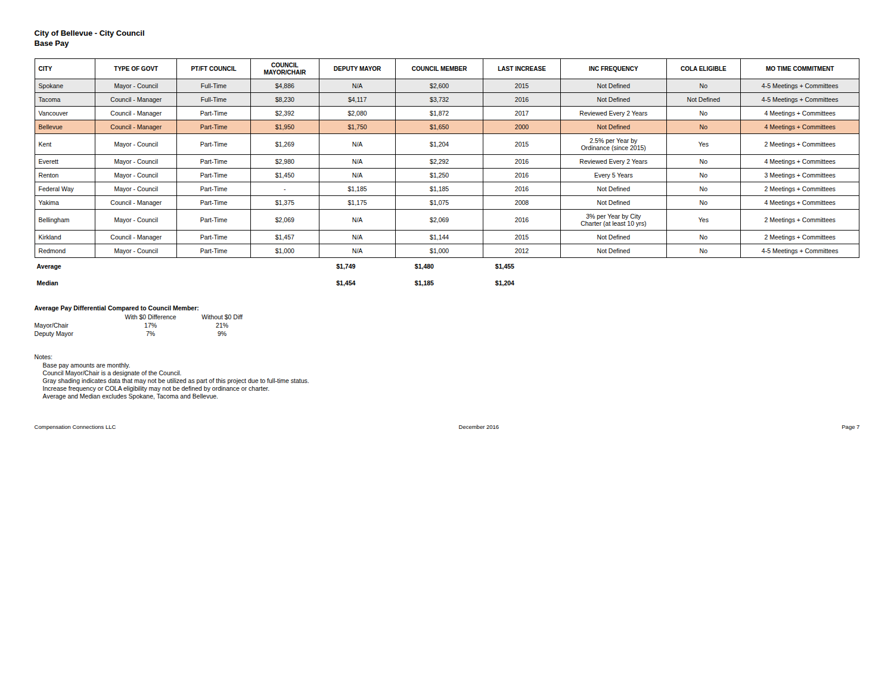City of Bellevue - City Council
Base Pay
| CITY | TYPE OF GOVT | PT/FT COUNCIL | COUNCIL MAYOR/CHAIR | DEPUTY MAYOR | COUNCIL MEMBER | LAST INCREASE | INC FREQUENCY | COLA ELIGIBLE | MO TIME COMMITMENT |
| --- | --- | --- | --- | --- | --- | --- | --- | --- | --- |
| Spokane | Mayor - Council | Full-Time | $4,886 | N/A | $2,600 | 2015 | Not Defined | No | 4-5 Meetings + Committees |
| Tacoma | Council - Manager | Full-Time | $8,230 | $4,117 | $3,732 | 2016 | Not Defined | Not Defined | 4-5 Meetings + Committees |
| Vancouver | Council - Manager | Part-Time | $2,392 | $2,080 | $1,872 | 2017 | Reviewed Every 2 Years | No | 4 Meetings + Committees |
| Bellevue | Council - Manager | Part-Time | $1,950 | $1,750 | $1,650 | 2000 | Not Defined | No | 4 Meetings + Committees |
| Kent | Mayor - Council | Part-Time | $1,269 | N/A | $1,204 | 2015 | 2.5% per Year by Ordinance (since 2015) | Yes | 2 Meetings + Committees |
| Everett | Mayor - Council | Part-Time | $2,980 | N/A | $2,292 | 2016 | Reviewed Every 2 Years | No | 4 Meetings + Committees |
| Renton | Mayor - Council | Part-Time | $1,450 | N/A | $1,250 | 2016 | Every 5 Years | No | 3 Meetings + Committees |
| Federal Way | Mayor - Council | Part-Time | - | $1,185 | $1,185 | 2016 | Not Defined | No | 2 Meetings + Committees |
| Yakima | Council - Manager | Part-Time | $1,375 | $1,175 | $1,075 | 2008 | Not Defined | No | 4 Meetings + Committees |
| Bellingham | Mayor - Council | Part-Time | $2,069 | N/A | $2,069 | 2016 | 3% per Year by City Charter (at least 10 yrs) | Yes | 2 Meetings + Committees |
| Kirkland | Council - Manager | Part-Time | $1,457 | N/A | $1,144 | 2015 | Not Defined | No | 2 Meetings + Committees |
| Redmond | Mayor - Council | Part-Time | $1,000 | N/A | $1,000 | 2012 | Not Defined | No | 4-5 Meetings + Committees |
| Average | | | $1,749 | $1,480 | $1,455 | | | | |
| Median | | | $1,454 | $1,185 | $1,204 | | | | |
Average Pay Differential Compared to Council Member:
| | With $0 Difference | Without $0 Diff |
| Mayor/Chair | 17% | 21% |
| Deputy Mayor | 7% | 9% |
Notes:
Base pay amounts are monthly.
Council Mayor/Chair is a designate of the Council.
Gray shading indicates data that may not be utilized as part of this project due to full-time status.
Increase frequency or COLA eligibility may not be defined by ordinance or charter.
Average and Median excludes Spokane, Tacoma and Bellevue.
Compensation Connections LLC December 2016 Page 7